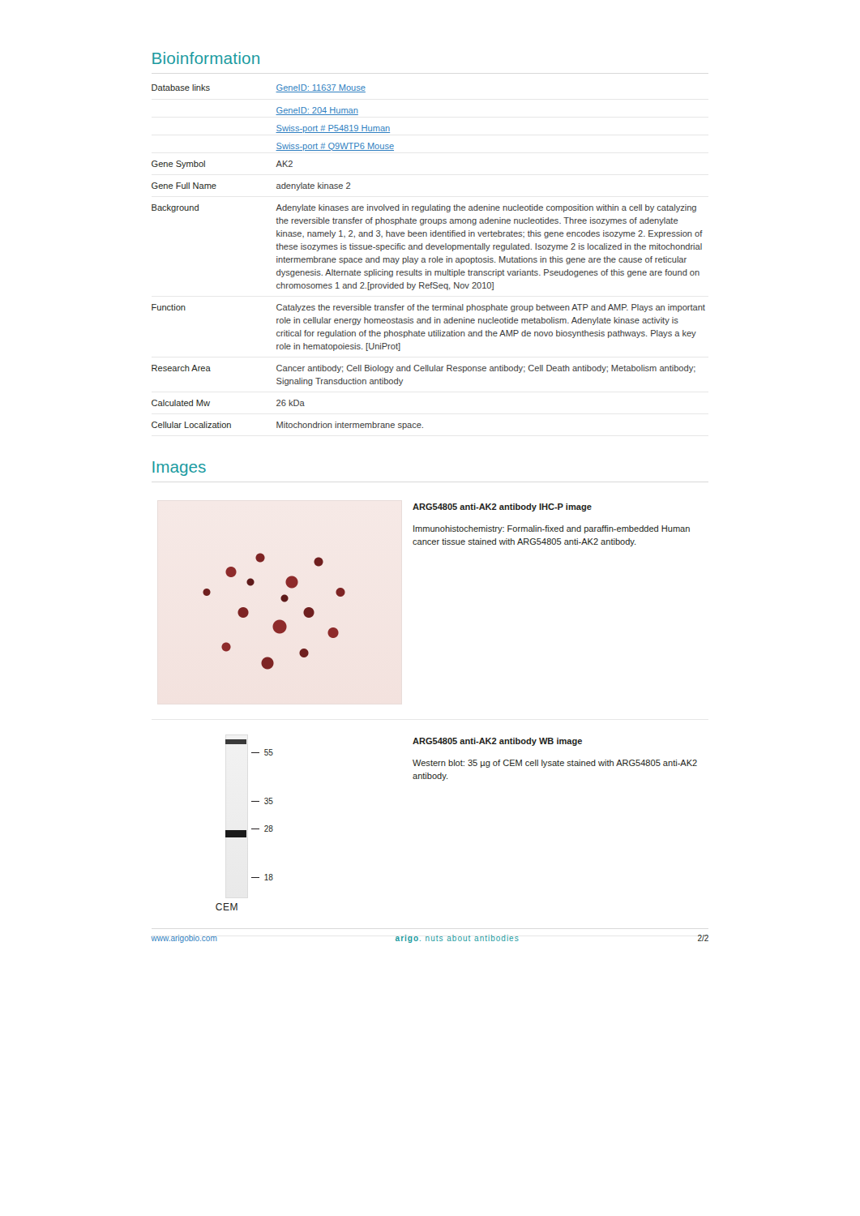Bioinformation
| Database links | GeneID: 11637 Mouse |
| | GeneID: 204 Human |
| | Swiss-port # P54819 Human |
| | Swiss-port # Q9WTP6 Mouse |
| Gene Symbol | AK2 |
| Gene Full Name | adenylate kinase 2 |
| Background | Adenylate kinases are involved in regulating the adenine nucleotide composition within a cell by catalyzing the reversible transfer of phosphate groups among adenine nucleotides. Three isozymes of adenylate kinase, namely 1, 2, and 3, have been identified in vertebrates; this gene encodes isozyme 2. Expression of these isozymes is tissue-specific and developmentally regulated. Isozyme 2 is localized in the mitochondrial intermembrane space and may play a role in apoptosis. Mutations in this gene are the cause of reticular dysgenesis. Alternate splicing results in multiple transcript variants. Pseudogenes of this gene are found on chromosomes 1 and 2.[provided by RefSeq, Nov 2010] |
| Function | Catalyzes the reversible transfer of the terminal phosphate group between ATP and AMP. Plays an important role in cellular energy homeostasis and in adenine nucleotide metabolism. Adenylate kinase activity is critical for regulation of the phosphate utilization and the AMP de novo biosynthesis pathways. Plays a key role in hematopoiesis. [UniProt] |
| Research Area | Cancer antibody; Cell Biology and Cellular Response antibody; Cell Death antibody; Metabolism antibody; Signaling Transduction antibody |
| Calculated Mw | 26 kDa |
| Cellular Localization | Mitochondrion intermembrane space. |
Images
ARG54805 anti-AK2 antibody IHC-P image
Immunohistochemistry: Formalin-fixed and paraffin-embedded Human cancer tissue stained with ARG54805 anti-AK2 antibody.
55
35
28
18
CEM
ARG54805 anti-AK2 antibody WB image
Western blot: 35 µg of CEM cell lysate stained with ARG54805 anti-AK2 antibody.
www.arigobio.com
arigo. nuts about antibodies
2/2